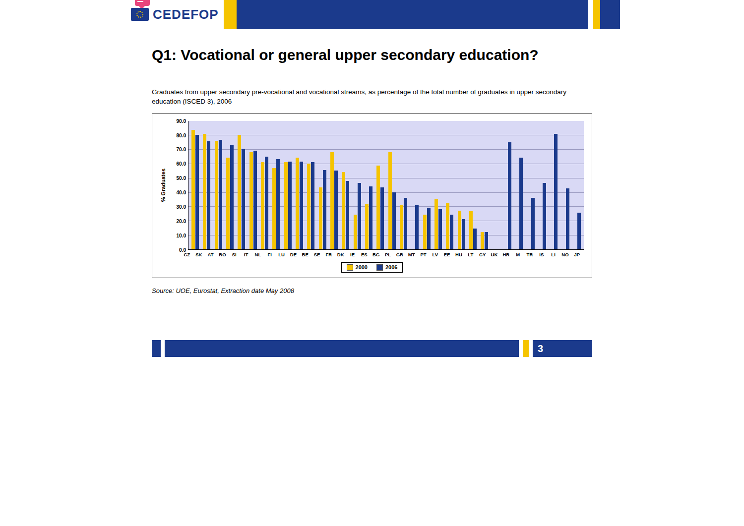CEDEFOP
Q1: Vocational or general upper secondary education?
Graduates from upper secondary pre-vocational and vocational streams, as percentage of the total number of graduates in upper secondary education (ISCED 3), 2006
% Graduates
90.0
80.0
70.0
60.0
50.0
40.0
30.0
20.0
10.0
0.0
CZ
SK
AT
RO
SI
IT
NL
FI
LU
DE
BE
SE
FR
DK
IE
ES
BG
PL
GR
MT
PT
LV
EE
HU
LT
CY
UK
HR
M
TR
IS
LI
NO
JP
2000 2006
Source: UOE, Eurostat, Extraction date May 2008
3